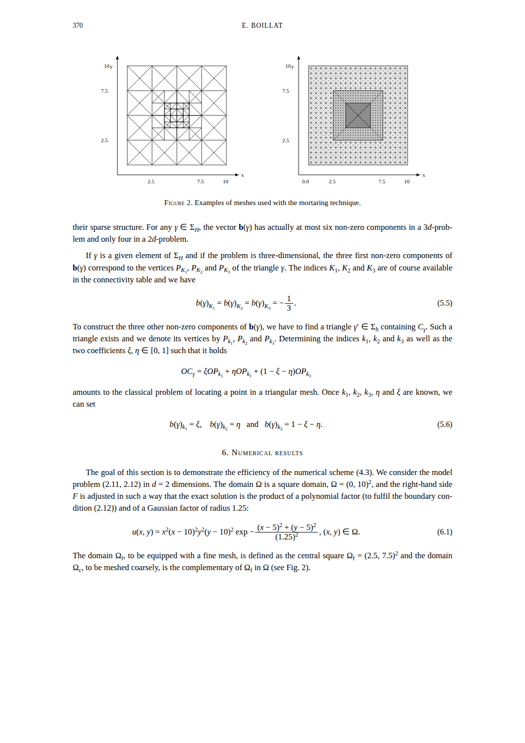370 E. Boillat 370
y x 10 7.5 2.5 2.5 7.5 10
y x 10 7.5 2.5 0.0 2.5 7.5 10
Figure 2. Examples of meshes used with the mortaring technique.
their sparse structure. For any γ ∈ ΣH, the vector b(γ) has actually at most six non-zero components in a 3d-problem and only four in a 2d-problem.
If γ is a given element of ΣH and if the problem is three-dimensional, the three first non-zero components of b(γ) correspond to the vertices PK1, PK2 and PK3 of the triangle γ. The indices K1, K2 and K3 are of course available in the connectivity table and we have
b(γ)K1 = b(γ)K2 = b(γ)K3 = −13. (5.5)
To construct the three other non-zero components of b(γ), we have to find a triangle γ′ ∈ Σh containing Cγ. Such a triangle exists and we denote its vertices by Pk1, Pk2 and Pk3. Determining the indices k1, k2 and k3 as well as the two coefficients ξ, η ∈ [0, 1] such that it holds
OCγ = ξOPk1 + ηOPk1 + (1 − ξ − η)OPk3 (0)
amounts to the classical problem of locating a point in a triangular mesh. Once k1, k2, k3, η and ξ are known, we can set
b(γ)k1 = ξ, b(γ)k2 = η and b(γ)k3 = 1 − ξ − η. (5.6)
6. Numerical results
The goal of this section is to demonstrate the efficiency of the numerical scheme (4.3). We consider the model problem (2.11, 2.12) in d = 2 dimensions. The domain Ω is a square domain, Ω = (0, 10)2, and the right-hand side F is adjusted in such a way that the exact solution is the product of a polynomial factor (to fulfil the boundary condition (2.12)) and of a Gaussian factor of radius 1.25:
u(x, y) = x2(x − 10)2y2(y − 10)2 exp −(x − 5)2 + (y − 5)2(1.25)2, (x, y) ∈ Ω. (6.1)
The domain Ωf, to be equipped with a fine mesh, is defined as the central square Ωf = (2.5, 7.5)2 and the domain Ωc, to be meshed coarsely, is the complementary of Ωf in Ω (see Fig. 2).